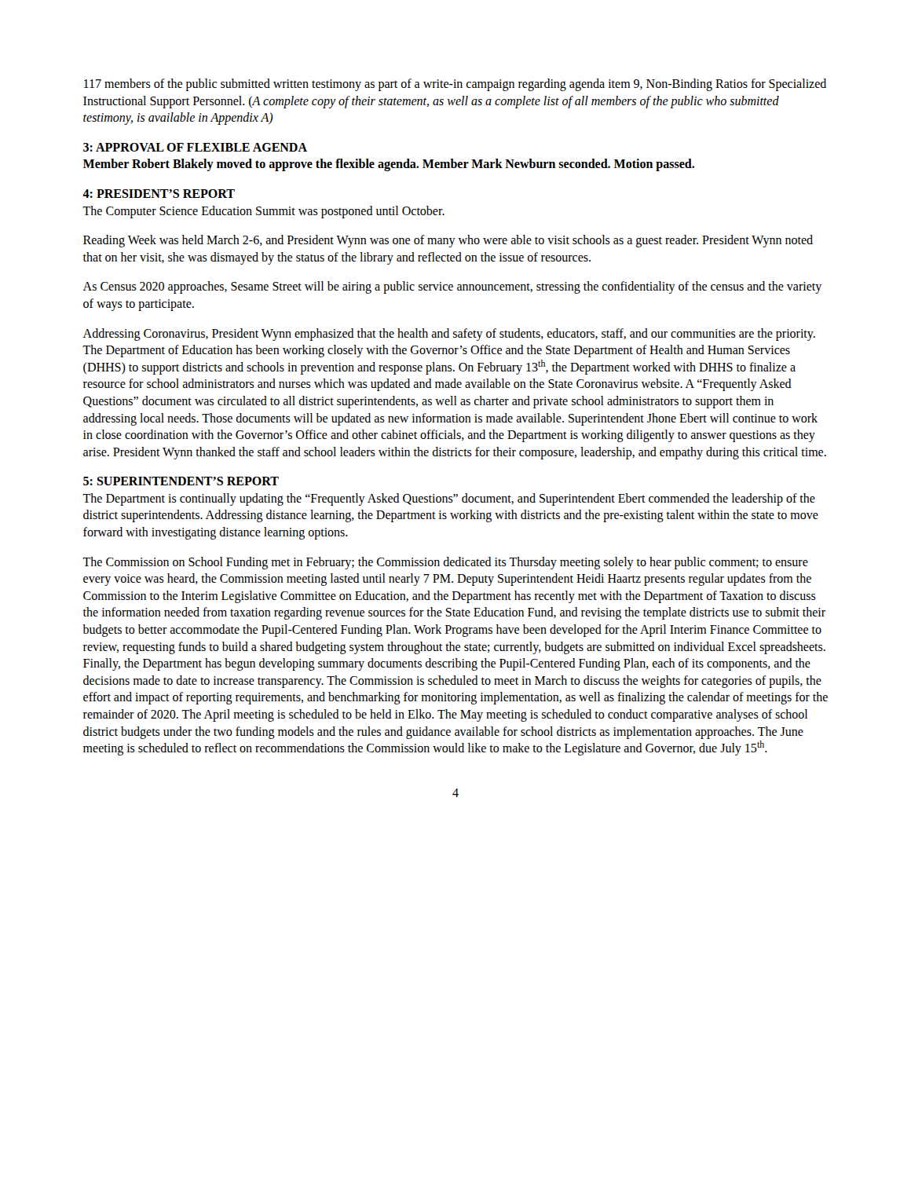117 members of the public submitted written testimony as part of a write-in campaign regarding agenda item 9, Non-Binding Ratios for Specialized Instructional Support Personnel. (A complete copy of their statement, as well as a complete list of all members of the public who submitted testimony, is available in Appendix A)
3: APPROVAL OF FLEXIBLE AGENDA
Member Robert Blakely moved to approve the flexible agenda. Member Mark Newburn seconded. Motion passed.
4: PRESIDENT’S REPORT
The Computer Science Education Summit was postponed until October.
Reading Week was held March 2-6, and President Wynn was one of many who were able to visit schools as a guest reader. President Wynn noted that on her visit, she was dismayed by the status of the library and reflected on the issue of resources.
As Census 2020 approaches, Sesame Street will be airing a public service announcement, stressing the confidentiality of the census and the variety of ways to participate.
Addressing Coronavirus, President Wynn emphasized that the health and safety of students, educators, staff, and our communities are the priority. The Department of Education has been working closely with the Governor’s Office and the State Department of Health and Human Services (DHHS) to support districts and schools in prevention and response plans. On February 13th, the Department worked with DHHS to finalize a resource for school administrators and nurses which was updated and made available on the State Coronavirus website. A “Frequently Asked Questions” document was circulated to all district superintendents, as well as charter and private school administrators to support them in addressing local needs. Those documents will be updated as new information is made available. Superintendent Jhone Ebert will continue to work in close coordination with the Governor’s Office and other cabinet officials, and the Department is working diligently to answer questions as they arise. President Wynn thanked the staff and school leaders within the districts for their composure, leadership, and empathy during this critical time.
5: SUPERINTENDENT’S REPORT
The Department is continually updating the “Frequently Asked Questions” document, and Superintendent Ebert commended the leadership of the district superintendents. Addressing distance learning, the Department is working with districts and the pre-existing talent within the state to move forward with investigating distance learning options.
The Commission on School Funding met in February; the Commission dedicated its Thursday meeting solely to hear public comment; to ensure every voice was heard, the Commission meeting lasted until nearly 7 PM. Deputy Superintendent Heidi Haartz presents regular updates from the Commission to the Interim Legislative Committee on Education, and the Department has recently met with the Department of Taxation to discuss the information needed from taxation regarding revenue sources for the State Education Fund, and revising the template districts use to submit their budgets to better accommodate the Pupil-Centered Funding Plan. Work Programs have been developed for the April Interim Finance Committee to review, requesting funds to build a shared budgeting system throughout the state; currently, budgets are submitted on individual Excel spreadsheets. Finally, the Department has begun developing summary documents describing the Pupil-Centered Funding Plan, each of its components, and the decisions made to date to increase transparency. The Commission is scheduled to meet in March to discuss the weights for categories of pupils, the effort and impact of reporting requirements, and benchmarking for monitoring implementation, as well as finalizing the calendar of meetings for the remainder of 2020. The April meeting is scheduled to be held in Elko. The May meeting is scheduled to conduct comparative analyses of school district budgets under the two funding models and the rules and guidance available for school districts as implementation approaches. The June meeting is scheduled to reflect on recommendations the Commission would like to make to the Legislature and Governor, due July 15th.
4